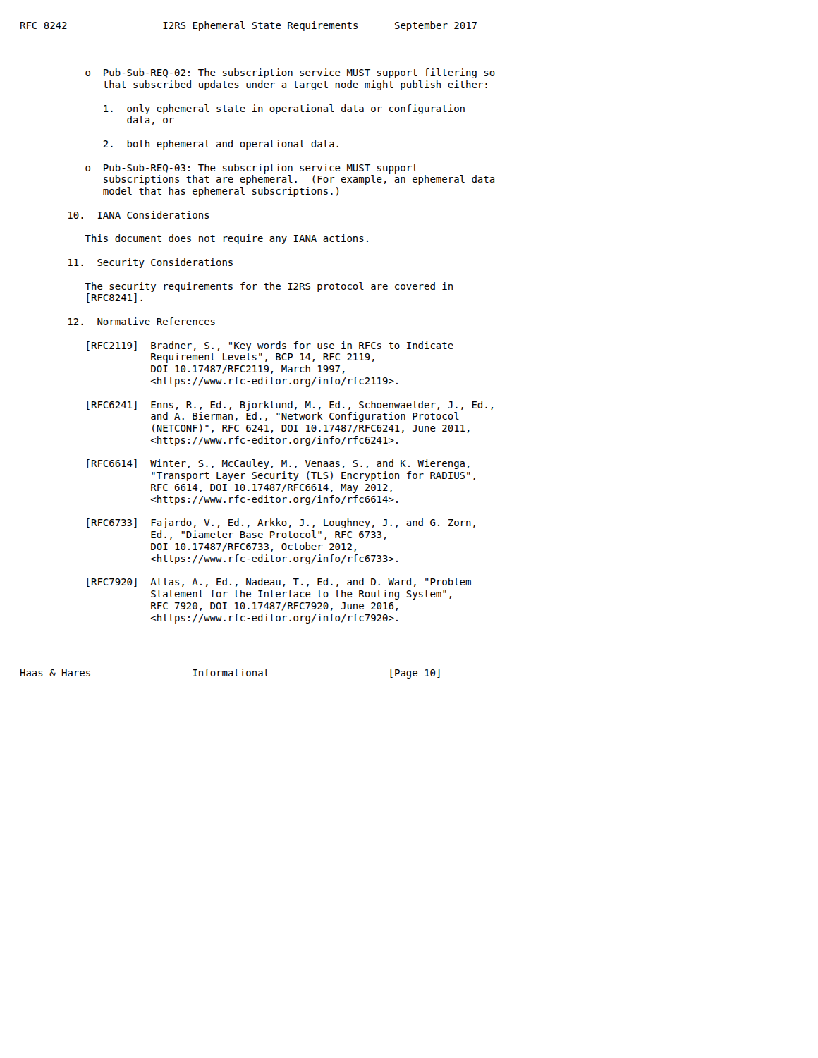RFC 8242 I2RS Ephemeral State Requirements September 2017
o Pub-Sub-REQ-02: The subscription service MUST support filtering so that subscribed updates under a target node might publish either: 1. only ephemeral state in operational data or configuration data, or 2. both ephemeral and operational data. o Pub-Sub-REQ-03: The subscription service MUST support subscriptions that are ephemeral. (For example, an ephemeral data model that has ephemeral subscriptions.) 10. IANA Considerations This document does not require any IANA actions. 11. Security Considerations The security requirements for the I2RS protocol are covered in [RFC8241]. 12. Normative References [RFC2119] Bradner, S., "Key words for use in RFCs to Indicate Requirement Levels", BCP 14, RFC 2119, DOI 10.17487/RFC2119, March 1997, <https://www.rfc-editor.org/info/rfc2119>. [RFC6241] Enns, R., Ed., Bjorklund, M., Ed., Schoenwaelder, J., Ed., and A. Bierman, Ed., "Network Configuration Protocol (NETCONF)", RFC 6241, DOI 10.17487/RFC6241, June 2011, <https://www.rfc-editor.org/info/rfc6241>. [RFC6614] Winter, S., McCauley, M., Venaas, S., and K. Wierenga, "Transport Layer Security (TLS) Encryption for RADIUS", RFC 6614, DOI 10.17487/RFC6614, May 2012, <https://www.rfc-editor.org/info/rfc6614>. [RFC6733] Fajardo, V., Ed., Arkko, J., Loughney, J., and G. Zorn, Ed., "Diameter Base Protocol", RFC 6733, DOI 10.17487/RFC6733, October 2012, <https://www.rfc-editor.org/info/rfc6733>. [RFC7920] Atlas, A., Ed., Nadeau, T., Ed., and D. Ward, "Problem Statement for the Interface to the Routing System", RFC 7920, DOI 10.17487/RFC7920, June 2016, <https://www.rfc-editor.org/info/rfc7920>.
Haas & Hares Informational [Page 10]